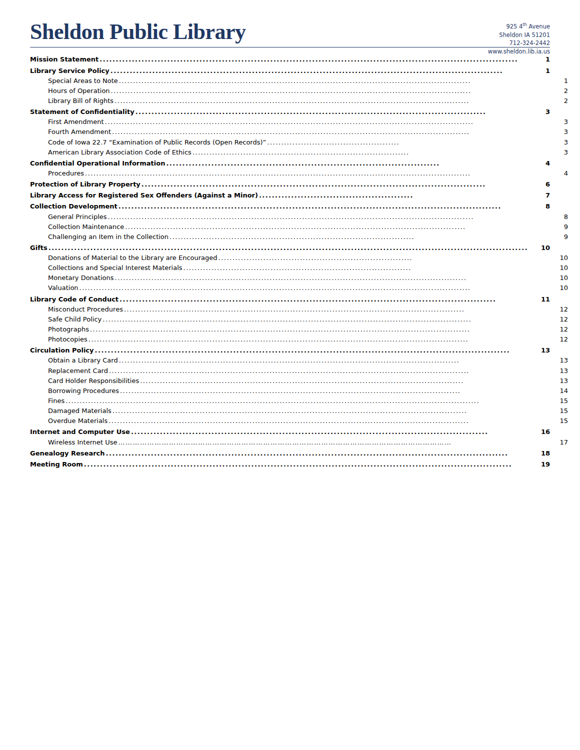925 4th Avenue
Sheldon IA 51201
712-324-2442
www.sheldon.lib.ia.us
Sheldon Public Library
Mission Statement .................................................................................................................................. 1
Library Service Policy .......................................................................................................................... 1
Special Areas to Note ............................................................................................................................. 1
Hours of Operation ................................................................................................................................ 2
Library Bill of Rights .............................................................................................................................. 2
Statement of Confidentiality ............................................................................................................. 3
First Amendment ................................................................................................................................... 3
Fourth Amendment ............................................................................................................................... 3
Code of Iowa 22.7 “Examination of Public Records (Open Records)” ............................................... 3
American Library Association Code of Ethics ............................................................................. 3
Confidential Operational Information ..................................................................................... 4
Procedures ......................................................................................................................................... 4
Protection of Library Property ........................................................................................................... 6
Library Access for Registered Sex Offenders (Against a Minor) ................................................ 7
Collection Development ....................................................................................................................... 8
General Principles .................................................................................................................................. 8
Collection Maintenance ......................................................................................................................... 9
Challenging an Item in the Collection ....................................................................................... 9
Gifts ..................................................................................................................................................... 10
Donations of Material to the Library are Encouraged ..................................................................... 10
Collections and Special Interest Materials ................................................................................. 10
Monetary Donations ............................................................................................................................. 10
Valuation ........................................................................................................................................... 10
Library Code of Conduct ..................................................................................................................... 11
Misconduct Procedures ......................................................................................................................... 12
Safe Child Policy ................................................................................................................................... 12
Photographs ....................................................................................................................................... 12
Photocopies ....................................................................................................................................... 12
Circulation Policy ................................................................................................................................. 13
Obtain a Library Card ......................................................................................................................... 13
Replacement Card ................................................................................................................................ 13
Card Holder Responsibilities ................................................................................................................... 13
Borrowing Procedures ......................................................................................................................... 14
Fines ................................................................................................................................................... 15
Damaged Materials .............................................................................................................................. 15
Overdue Materials ................................................................................................................................ 15
Internet and Computer Use ............................................................................................................... 16
Wireless Internet Use ………………………………………………………………………………………………………………………… 17
Genealogy Research ............................................................................................................................. 18
Meeting Room ..................................................................................................................................... 19